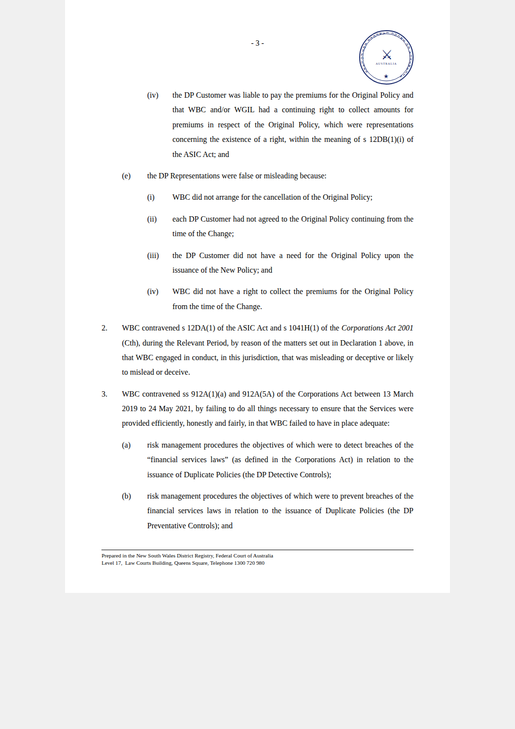- 3 -
S E A L O F T H E F E D E R A L C O U R T O F A U S T R A L I A
⚔
AUSTRALIA
★
(iv)
the DP Customer was liable to pay the premiums for the Original Policy and that WBC and/or WGIL had a continuing right to collect amounts for premiums in respect of the Original Policy, which were representations concerning the existence of a right, within the meaning of s 12DB(1)(i) of the ASIC Act; and
(e)
the DP Representations were false or misleading because:
(i)
WBC did not arrange for the cancellation of the Original Policy;
(ii)
each DP Customer had not agreed to the Original Policy continuing from the time of the Change;
(iii)
the DP Customer did not have a need for the Original Policy upon the issuance of the New Policy; and
(iv)
WBC did not have a right to collect the premiums for the Original Policy from the time of the Change.
2.
WBC contravened s 12DA(1) of the ASIC Act and s 1041H(1) of the Corporations Act 2001 (Cth), during the Relevant Period, by reason of the matters set out in Declaration 1 above, in that WBC engaged in conduct, in this jurisdiction, that was misleading or deceptive or likely to mislead or deceive.
3.
WBC contravened ss 912A(1)(a) and 912A(5A) of the Corporations Act between 13 March 2019 to 24 May 2021, by failing to do all things necessary to ensure that the Services were provided efficiently, honestly and fairly, in that WBC failed to have in place adequate:
(a)
risk management procedures the objectives of which were to detect breaches of the “financial services laws” (as defined in the Corporations Act) in relation to the issuance of Duplicate Policies (the DP Detective Controls);
(b)
risk management procedures the objectives of which were to prevent breaches of the financial services laws in relation to the issuance of Duplicate Policies (the DP Preventative Controls); and
Prepared in the New South Wales District Registry, Federal Court of Australia
Level 17, Law Courts Building, Queens Square, Telephone 1300 720 980